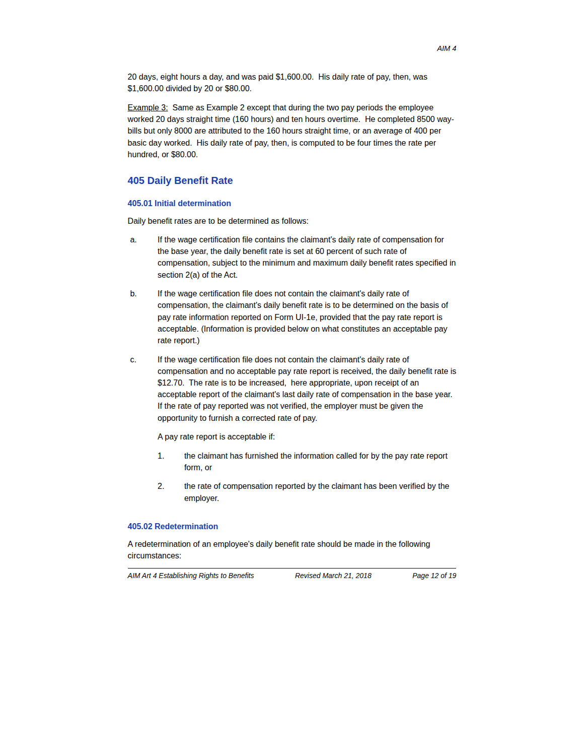AIM 4
20 days, eight hours a day, and was paid $1,600.00. His daily rate of pay, then, was $1,600.00 divided by 20 or $80.00.
Example 3: Same as Example 2 except that during the two pay periods the employee worked 20 days straight time (160 hours) and ten hours overtime. He completed 8500 way-bills but only 8000 are attributed to the 160 hours straight time, or an average of 400 per basic day worked. His daily rate of pay, then, is computed to be four times the rate per hundred, or $80.00.
405 Daily Benefit Rate
405.01 Initial determination
Daily benefit rates are to be determined as follows:
a.
If the wage certification file contains the claimant's daily rate of compensation for the base year, the daily benefit rate is set at 60 percent of such rate of compensation, subject to the minimum and maximum daily benefit rates specified in section 2(a) of the Act.
b.
If the wage certification file does not contain the claimant's daily rate of compensation, the claimant's daily benefit rate is to be determined on the basis of pay rate information reported on Form UI-1e, provided that the pay rate report is acceptable. (Information is provided below on what constitutes an acceptable pay rate report.)
c.
If the wage certification file does not contain the claimant's daily rate of compensation and no acceptable pay rate report is received, the daily benefit rate is $12.70. The rate is to be increased, here appropriate, upon receipt of an acceptable report of the claimant's last daily rate of compensation in the base year. If the rate of pay reported was not verified, the employer must be given the opportunity to furnish a corrected rate of pay.
A pay rate report is acceptable if:
1.
the claimant has furnished the information called for by the pay rate report form, or
2.
the rate of compensation reported by the claimant has been verified by the employer.
405.02 Redetermination
A redetermination of an employee's daily benefit rate should be made in the following circumstances:
AIM Art 4 Establishing Rights to Benefits
Revised March 21, 2018
Page 12 of 19